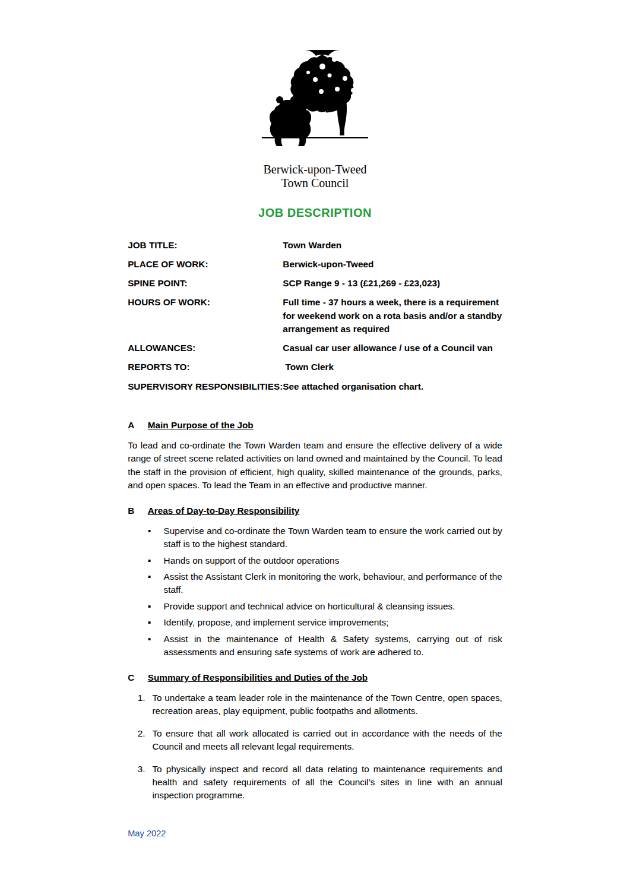Berwick-upon-Tweed
Town Council
JOB DESCRIPTION
| JOB TITLE: | Town Warden |
| PLACE OF WORK: | Berwick-upon-Tweed |
| SPINE POINT: | SCP Range 9 - 13 (£21,269 - £23,023) |
| HOURS OF WORK: | Full time - 37 hours a week, there is a requirement for weekend work on a rota basis and/or a standby arrangement as required |
| ALLOWANCES: | Casual car user allowance / use of a Council van |
| REPORTS TO: | Town Clerk |
| SUPERVISORY RESPONSIBILITIES: | See attached organisation chart. |
AMain Purpose of the Job
To lead and co-ordinate the Town Warden team and ensure the effective delivery of a wide range of street scene related activities on land owned and maintained by the Council. To lead the staff in the provision of efficient, high quality, skilled maintenance of the grounds, parks, and open spaces. To lead the Team in an effective and productive manner.
BAreas of Day-to-Day Responsibility
Supervise and co-ordinate the Town Warden team to ensure the work carried out by staff is to the highest standard.
Hands on support of the outdoor operations
Assist the Assistant Clerk in monitoring the work, behaviour, and performance of the staff.
Provide support and technical advice on horticultural & cleansing issues.
Identify, propose, and implement service improvements;
Assist in the maintenance of Health & Safety systems, carrying out of risk assessments and ensuring safe systems of work are adhered to.
CSummary of Responsibilities and Duties of the Job
To undertake a team leader role in the maintenance of the Town Centre, open spaces, recreation areas, play equipment, public footpaths and allotments.
To ensure that all work allocated is carried out in accordance with the needs of the Council and meets all relevant legal requirements.
To physically inspect and record all data relating to maintenance requirements and health and safety requirements of all the Council’s sites in line with an annual inspection programme.
May 2022